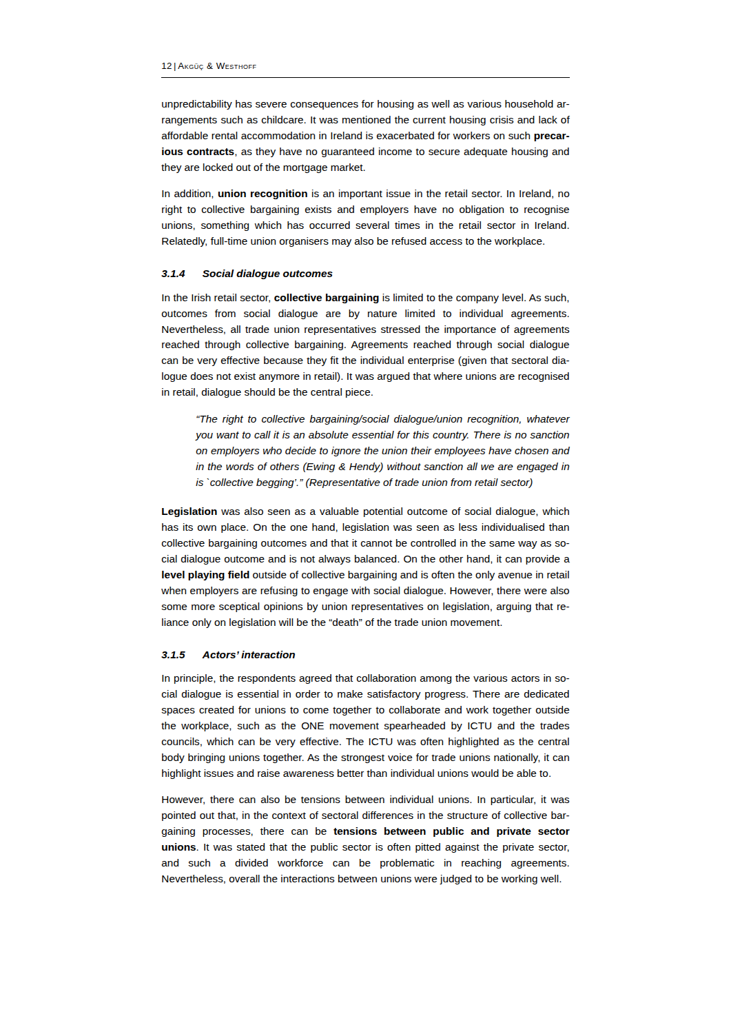12|Akgüç & Westhoff
unpredictability has severe consequences for housing as well as various household arrangements such as childcare. It was mentioned the current housing crisis and lack of affordable rental accommodation in Ireland is exacerbated for workers on such precarious contracts, as they have no guaranteed income to secure adequate housing and they are locked out of the mortgage market.
In addition, union recognition is an important issue in the retail sector. In Ireland, no right to collective bargaining exists and employers have no obligation to recognise unions, something which has occurred several times in the retail sector in Ireland. Relatedly, full-time union organisers may also be refused access to the workplace.
3.1.4 Social dialogue outcomes
In the Irish retail sector, collective bargaining is limited to the company level. As such, outcomes from social dialogue are by nature limited to individual agreements. Nevertheless, all trade union representatives stressed the importance of agreements reached through collective bargaining. Agreements reached through social dialogue can be very effective because they fit the individual enterprise (given that sectoral dialogue does not exist anymore in retail). It was argued that where unions are recognised in retail, dialogue should be the central piece.
“The right to collective bargaining/social dialogue/union recognition, whatever you want to call it is an absolute essential for this country. There is no sanction on employers who decide to ignore the union their employees have chosen and in the words of others (Ewing & Hendy) without sanction all we are engaged in is `collective begging’.” (Representative of trade union from retail sector)
Legislation was also seen as a valuable potential outcome of social dialogue, which has its own place. On the one hand, legislation was seen as less individualised than collective bargaining outcomes and that it cannot be controlled in the same way as social dialogue outcome and is not always balanced. On the other hand, it can provide a level playing field outside of collective bargaining and is often the only avenue in retail when employers are refusing to engage with social dialogue. However, there were also some more sceptical opinions by union representatives on legislation, arguing that reliance only on legislation will be the “death” of the trade union movement.
3.1.5 Actors’ interaction
In principle, the respondents agreed that collaboration among the various actors in social dialogue is essential in order to make satisfactory progress. There are dedicated spaces created for unions to come together to collaborate and work together outside the workplace, such as the ONE movement spearheaded by ICTU and the trades councils, which can be very effective. The ICTU was often highlighted as the central body bringing unions together. As the strongest voice for trade unions nationally, it can highlight issues and raise awareness better than individual unions would be able to.
However, there can also be tensions between individual unions. In particular, it was pointed out that, in the context of sectoral differences in the structure of collective bargaining processes, there can be tensions between public and private sector unions. It was stated that the public sector is often pitted against the private sector, and such a divided workforce can be problematic in reaching agreements. Nevertheless, overall the interactions between unions were judged to be working well.